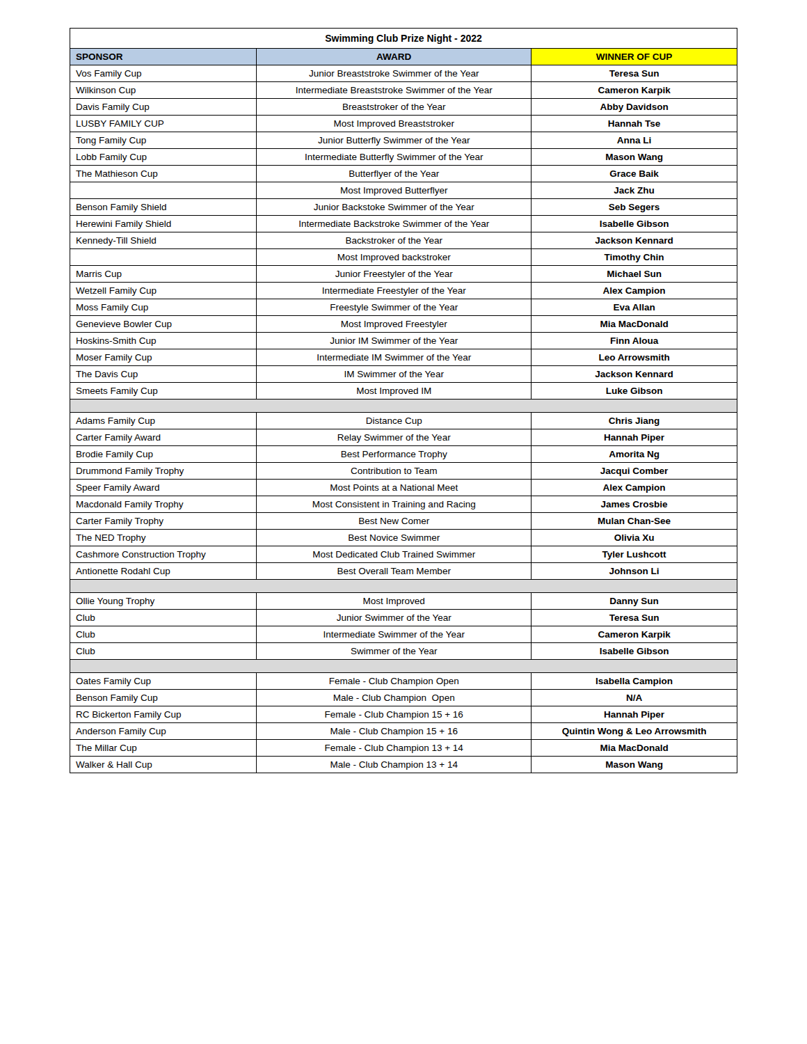Swimming Club Prize Night - 2022
| SPONSOR | AWARD | WINNER OF CUP |
| --- | --- | --- |
| Vos Family Cup | Junior Breaststroke Swimmer of the Year | Teresa Sun |
| Wilkinson Cup | Intermediate Breaststroke Swimmer of the Year | Cameron Karpik |
| Davis Family Cup | Breaststroker of the Year | Abby Davidson |
| LUSBY FAMILY CUP | Most Improved Breaststroker | Hannah Tse |
| Tong Family Cup | Junior Butterfly Swimmer of the Year | Anna Li |
| Lobb Family Cup | Intermediate Butterfly Swimmer of the Year | Mason Wang |
| The Mathieson Cup | Butterflyer of the Year | Grace Baik |
| | Most Improved Butterflyer | Jack Zhu |
| Benson Family Shield | Junior Backstoke Swimmer of the Year | Seb Segers |
| Herewini Family Shield | Intermediate Backstroke Swimmer of the Year | Isabelle Gibson |
| Kennedy-Till Shield | Backstroker of the Year | Jackson Kennard |
| | Most Improved backstroker | Timothy Chin |
| Marris Cup | Junior Freestyler of the Year | Michael Sun |
| Wetzell Family Cup | Intermediate Freestyler of the Year | Alex Campion |
| Moss Family Cup | Freestyle Swimmer of the Year | Eva Allan |
| Genevieve Bowler Cup | Most Improved Freestyler | Mia MacDonald |
| Hoskins-Smith Cup | Junior IM Swimmer of the Year | Finn Aloua |
| Moser Family Cup | Intermediate IM Swimmer of the Year | Leo Arrowsmith |
| The Davis Cup | IM Swimmer of the Year | Jackson Kennard |
| Smeets Family Cup | Most Improved IM | Luke Gibson |
| Adams Family Cup | Distance Cup | Chris Jiang |
| Carter Family Award | Relay Swimmer of the Year | Hannah Piper |
| Brodie Family Cup | Best Performance Trophy | Amorita Ng |
| Drummond Family Trophy | Contribution to Team | Jacqui Comber |
| Speer Family Award | Most Points at a National Meet | Alex Campion |
| Macdonald Family Trophy | Most Consistent in Training and Racing | James Crosbie |
| Carter Family Trophy | Best New Comer | Mulan Chan-See |
| The NED Trophy | Best Novice Swimmer | Olivia Xu |
| Cashmore Construction Trophy | Most Dedicated Club Trained Swimmer | Tyler Lushcott |
| Antionette Rodahl Cup | Best Overall Team Member | Johnson Li |
| Ollie Young Trophy | Most Improved | Danny Sun |
| Club | Junior Swimmer of the Year | Teresa Sun |
| Club | Intermediate Swimmer of the Year | Cameron Karpik |
| Club | Swimmer of the Year | Isabelle Gibson |
| Oates Family Cup | Female - Club Champion Open | Isabella Campion |
| Benson Family Cup | Male - Club Champion Open | N/A |
| RC Bickerton Family Cup | Female - Club Champion 15 + 16 | Hannah Piper |
| Anderson Family Cup | Male - Club Champion 15 + 16 | Quintin Wong & Leo Arrowsmith |
| The Millar Cup | Female - Club Champion 13 + 14 | Mia MacDonald |
| Walker & Hall Cup | Male - Club Champion 13 + 14 | Mason Wang |